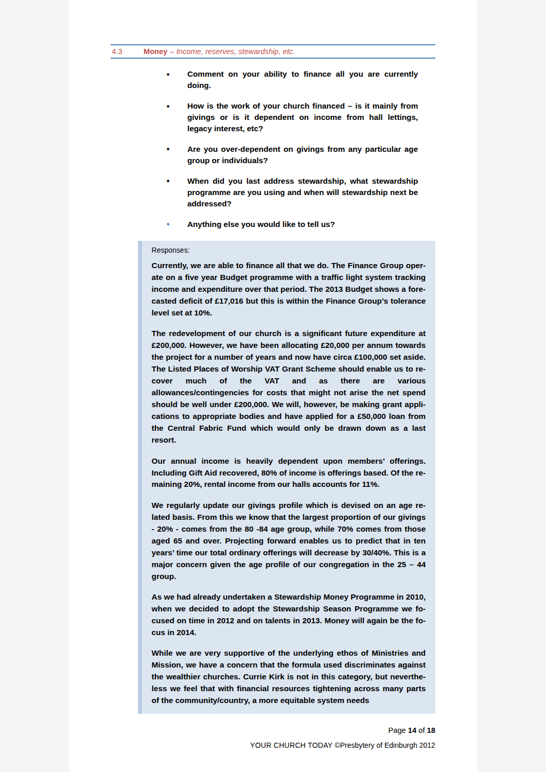4.3 Money – Income, reserves, stewardship, etc.
Comment on your ability to finance all you are currently doing.
How is the work of your church financed – is it mainly from givings or is it dependent on income from hall lettings, legacy interest, etc?
Are you over-dependent on givings from any particular age group or individuals?
When did you last address stewardship, what stewardship programme are you using and when will stewardship next be addressed?
Anything else you would like to tell us?
Responses:
Currently, we are able to finance all that we do. The Finance Group operate on a five year Budget programme with a traffic light system tracking income and expenditure over that period. The 2013 Budget shows a forecasted deficit of £17,016 but this is within the Finance Group’s tolerance level set at 10%.
The redevelopment of our church is a significant future expenditure at £200,000. However, we have been allocating £20,000 per annum towards the project for a number of years and now have circa £100,000 set aside. The Listed Places of Worship VAT Grant Scheme should enable us to recover much of the VAT and as there are various allowances/contingencies for costs that might not arise the net spend should be well under £200,000. We will, however, be making grant applications to appropriate bodies and have applied for a £50,000 loan from the Central Fabric Fund which would only be drawn down as a last resort.
Our annual income is heavily dependent upon members’ offerings. Including Gift Aid recovered, 80% of income is offerings based. Of the remaining 20%, rental income from our halls accounts for 11%.
We regularly update our givings profile which is devised on an age related basis. From this we know that the largest proportion of our givings - 20% - comes from the 80 -84 age group, while 70% comes from those aged 65 and over. Projecting forward enables us to predict that in ten years’ time our total ordinary offerings will decrease by 30/40%. This is a major concern given the age profile of our congregation in the 25 – 44 group.
As we had already undertaken a Stewardship Money Programme in 2010, when we decided to adopt the Stewardship Season Programme we focused on time in 2012 and on talents in 2013. Money will again be the focus in 2014.
While we are very supportive of the underlying ethos of Ministries and Mission, we have a concern that the formula used discriminates against the wealthier churches. Currie Kirk is not in this category, but nevertheless we feel that with financial resources tightening across many parts of the community/country, a more equitable system needs
Page 14 of 18
YOUR CHURCH TODAY ©Presbytery of Edinburgh 2012